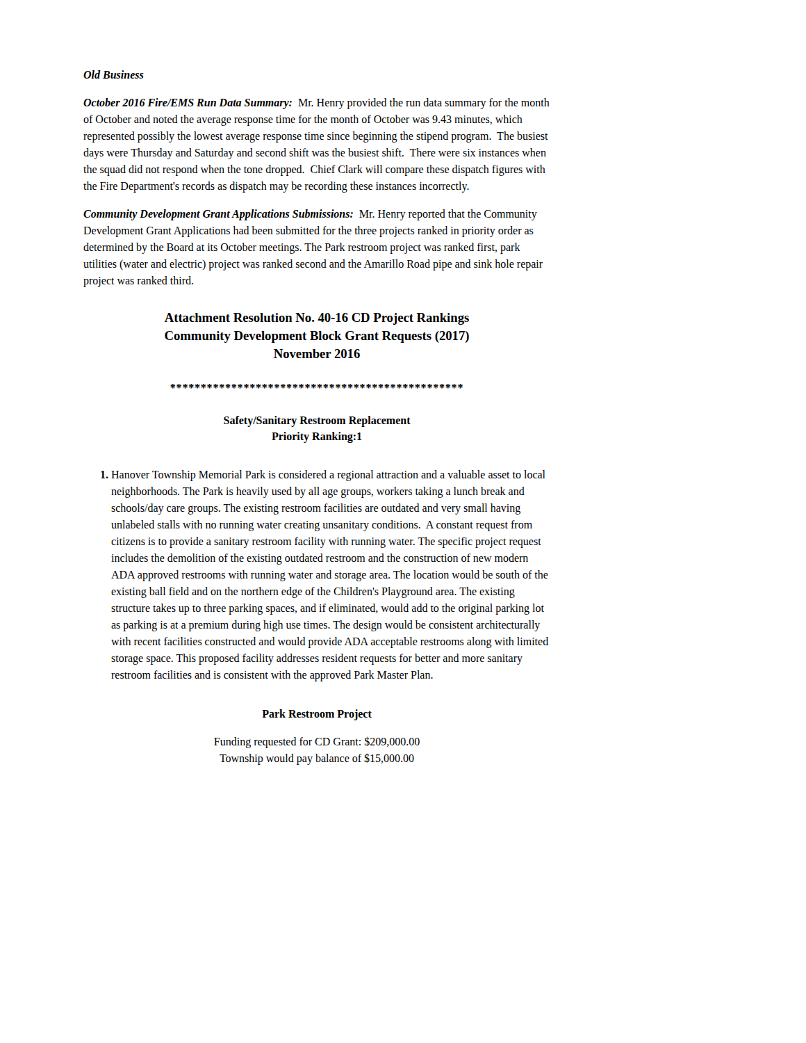Old Business
October 2016 Fire/EMS Run Data Summary: Mr. Henry provided the run data summary for the month of October and noted the average response time for the month of October was 9.43 minutes, which represented possibly the lowest average response time since beginning the stipend program. The busiest days were Thursday and Saturday and second shift was the busiest shift. There were six instances when the squad did not respond when the tone dropped. Chief Clark will compare these dispatch figures with the Fire Department's records as dispatch may be recording these instances incorrectly.
Community Development Grant Applications Submissions: Mr. Henry reported that the Community Development Grant Applications had been submitted for the three projects ranked in priority order as determined by the Board at its October meetings. The Park restroom project was ranked first, park utilities (water and electric) project was ranked second and the Amarillo Road pipe and sink hole repair project was ranked third.
Attachment Resolution No. 40-16 CD Project Rankings
Community Development Block Grant Requests (2017)
November 2016
************************************************
Safety/Sanitary Restroom Replacement
Priority Ranking:1
Hanover Township Memorial Park is considered a regional attraction and a valuable asset to local neighborhoods. The Park is heavily used by all age groups, workers taking a lunch break and schools/day care groups. The existing restroom facilities are outdated and very small having unlabeled stalls with no running water creating unsanitary conditions. A constant request from citizens is to provide a sanitary restroom facility with running water. The specific project request includes the demolition of the existing outdated restroom and the construction of new modern ADA approved restrooms with running water and storage area. The location would be south of the existing ball field and on the northern edge of the Children's Playground area. The existing structure takes up to three parking spaces, and if eliminated, would add to the original parking lot as parking is at a premium during high use times. The design would be consistent architecturally with recent facilities constructed and would provide ADA acceptable restrooms along with limited storage space. This proposed facility addresses resident requests for better and more sanitary restroom facilities and is consistent with the approved Park Master Plan.
Park Restroom Project
Funding requested for CD Grant: $209,000.00
Township would pay balance of $15,000.00